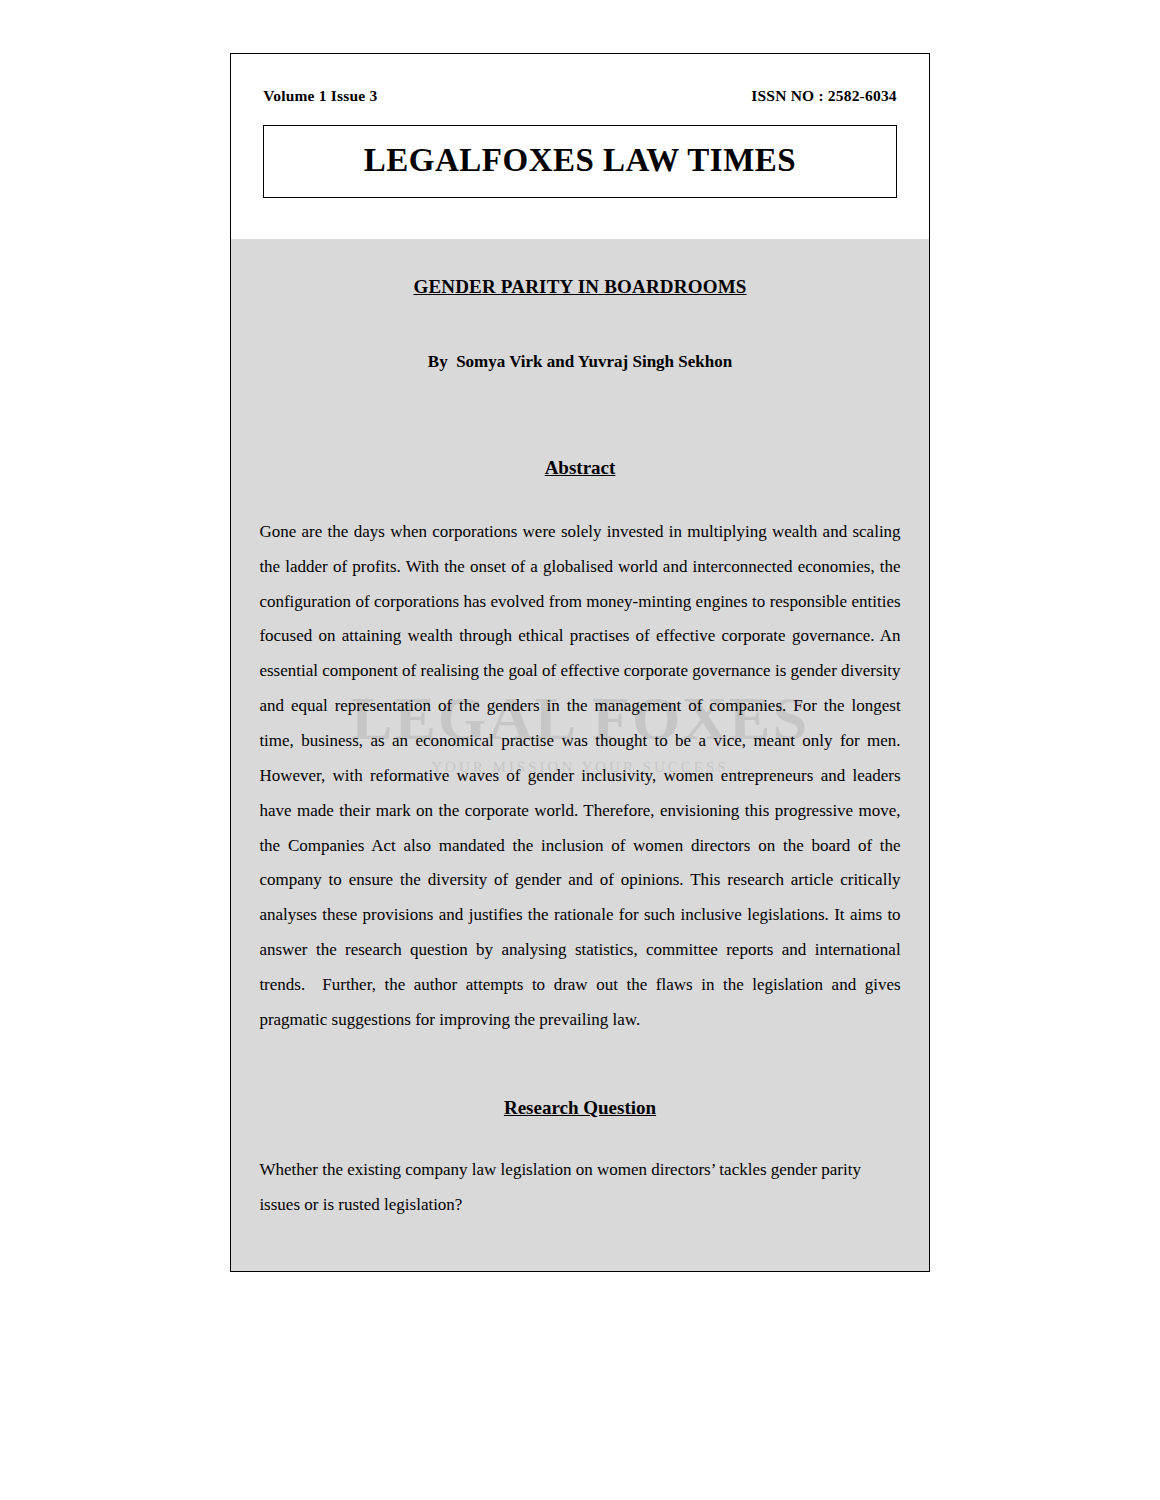Volume 1 Issue 3 ISSN NO : 2582-6034
LEGALFOXES LAW TIMES
LEGAL FOXES
YOUR MISSION YOUR SUCCESS
GENDER PARITY IN BOARDROOMS
By Somya Virk and Yuvraj Singh Sekhon
Abstract
Gone are the days when corporations were solely invested in multiplying wealth and scaling the ladder of profits. With the onset of a globalised world and interconnected economies, the configuration of corporations has evolved from money-minting engines to responsible entities focused on attaining wealth through ethical practises of effective corporate governance. An essential component of realising the goal of effective corporate governance is gender diversity and equal representation of the genders in the management of companies. For the longest time, business, as an economical practise was thought to be a vice, meant only for men. However, with reformative waves of gender inclusivity, women entrepreneurs and leaders have made their mark on the corporate world. Therefore, envisioning this progressive move, the Companies Act also mandated the inclusion of women directors on the board of the company to ensure the diversity of gender and of opinions. This research article critically analyses these provisions and justifies the rationale for such inclusive legislations. It aims to answer the research question by analysing statistics, committee reports and international trends. Further, the author attempts to draw out the flaws in the legislation and gives pragmatic suggestions for improving the prevailing law.
Research Question
Whether the existing company law legislation on women directors’ tackles gender parity issues or is rusted legislation?